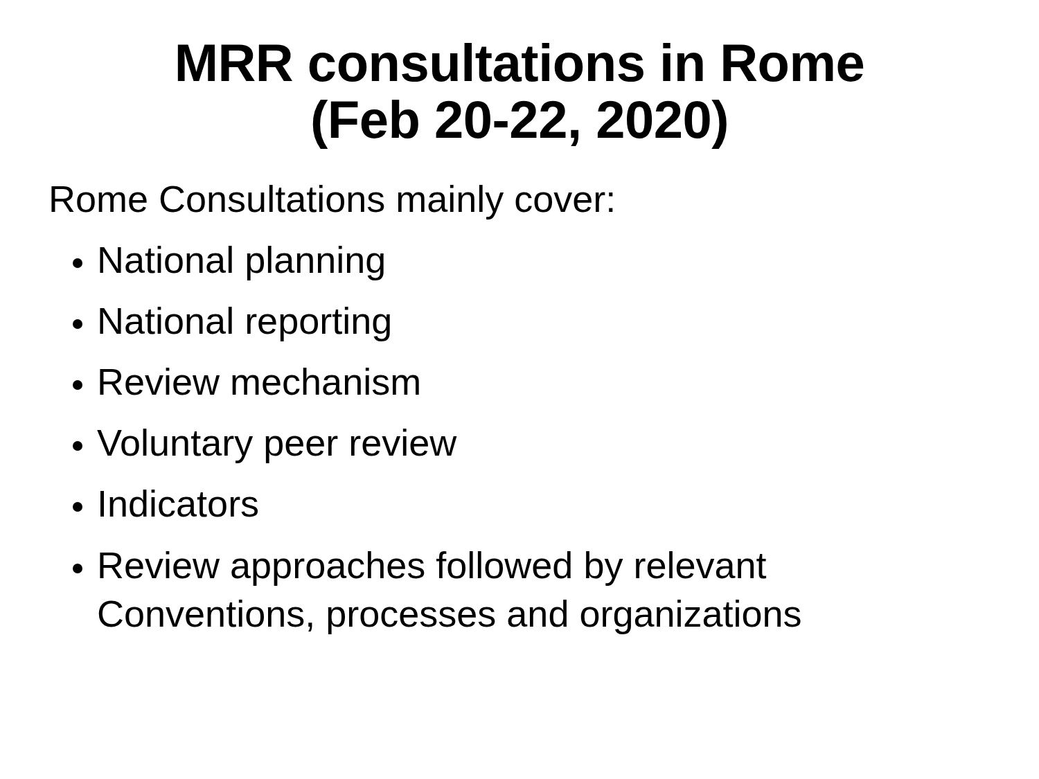MRR consultations in Rome
(Feb 20-22, 2020)
Rome Consultations mainly cover:
National planning
National reporting
Review mechanism
Voluntary peer review
Indicators
Review approaches followed by relevant Conventions, processes and organizations